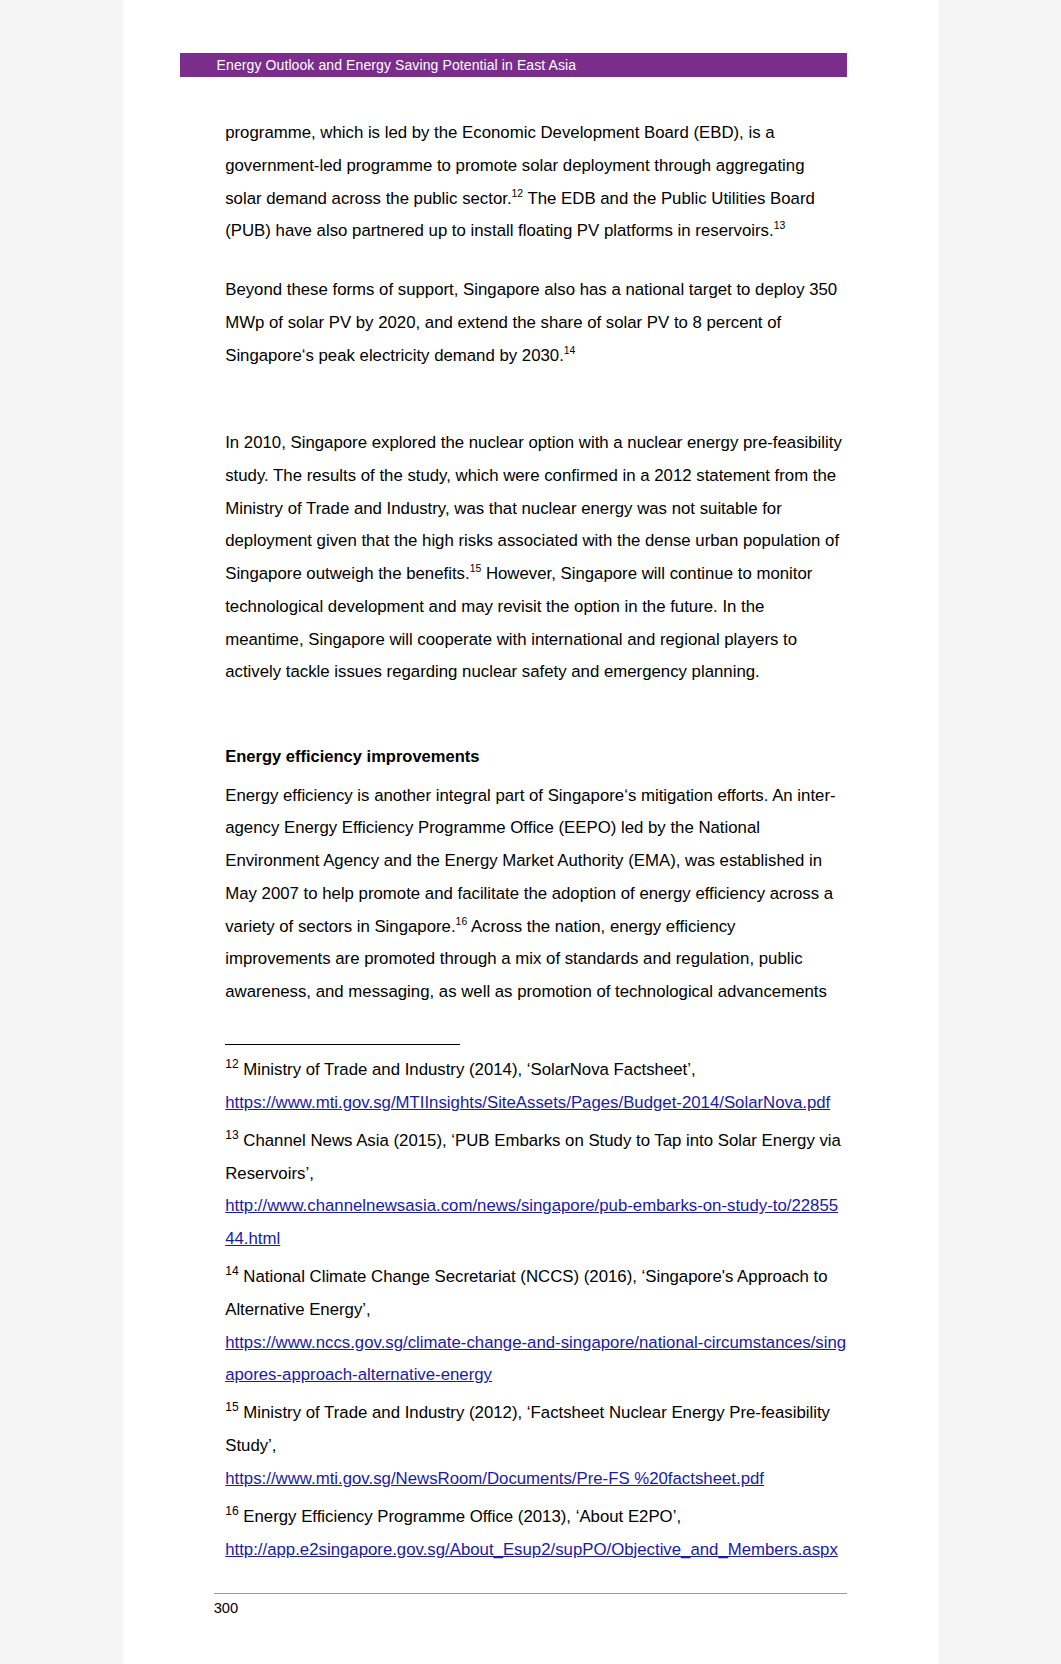Energy Outlook and Energy Saving Potential in East Asia
programme, which is led by the Economic Development Board (EBD), is a government-led programme to promote solar deployment through aggregating solar demand across the public sector.12 The EDB and the Public Utilities Board (PUB) have also partnered up to install floating PV platforms in reservoirs.13
Beyond these forms of support, Singapore also has a national target to deploy 350 MWp of solar PV by 2020, and extend the share of solar PV to 8 percent of Singapore‘s peak electricity demand by 2030.14
In 2010, Singapore explored the nuclear option with a nuclear energy pre-feasibility study. The results of the study, which were confirmed in a 2012 statement from the Ministry of Trade and Industry, was that nuclear energy was not suitable for deployment given that the high risks associated with the dense urban population of Singapore outweigh the benefits.15 However, Singapore will continue to monitor technological development and may revisit the option in the future. In the meantime, Singapore will cooperate with international and regional players to actively tackle issues regarding nuclear safety and emergency planning.
Energy efficiency improvements
Energy efficiency is another integral part of Singapore‘s mitigation efforts. An inter-agency Energy Efficiency Programme Office (EEPO) led by the National Environment Agency and the Energy Market Authority (EMA), was established in May 2007 to help promote and facilitate the adoption of energy efficiency across a variety of sectors in Singapore.16 Across the nation, energy efficiency improvements are promoted through a mix of standards and regulation, public awareness, and messaging, as well as promotion of technological advancements
12 Ministry of Trade and Industry (2014), ‘SolarNova Factsheet’,
https://www.mti.gov.sg/MTIInsights/SiteAssets/Pages/Budget-2014/SolarNova.pdf
13 Channel News Asia (2015), ‘PUB Embarks on Study to Tap into Solar Energy via Reservoirs’,
http://www.channelnewsasia.com/news/singapore/pub-embarks-on-study-to/2285544.html
14 National Climate Change Secretariat (NCCS) (2016), ‘Singapore's Approach to Alternative Energy’,
https://www.nccs.gov.sg/climate-change-and-singapore/national-circumstances/singapores-approach-alternative-energy
15 Ministry of Trade and Industry (2012), ‘Factsheet Nuclear Energy Pre-feasibility Study’,
https://www.mti.gov.sg/NewsRoom/Documents/Pre-FS %20factsheet.pdf
16 Energy Efficiency Programme Office (2013), ‘About E2PO’,
http://app.e2singapore.gov.sg/About_Esup2/supPO/Objective_and_Members.aspx
300